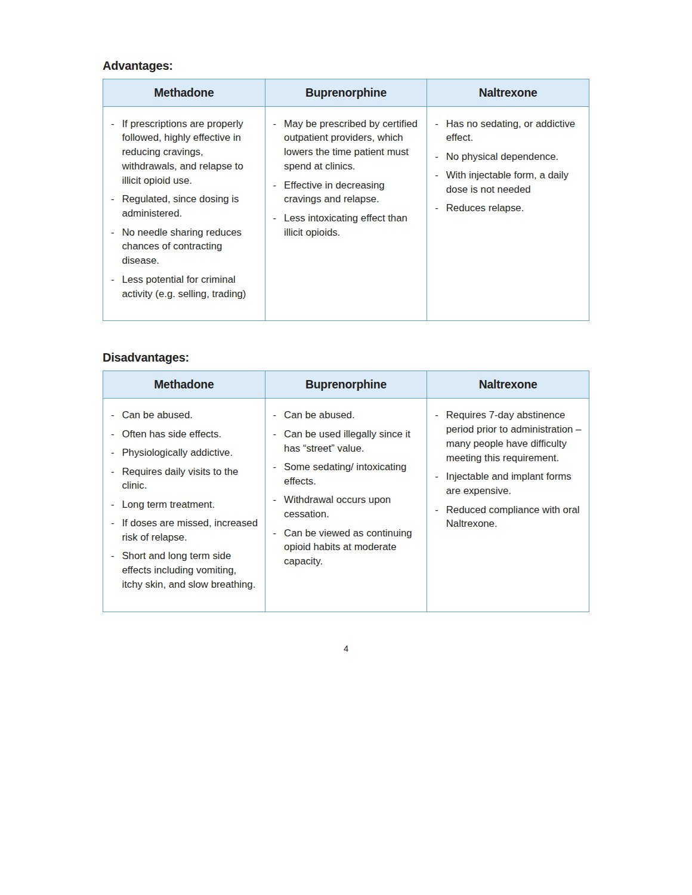Advantages:
| Methadone | Buprenorphine | Naltrexone |
| --- | --- | --- |
| If prescriptions are properly followed, highly effective in reducing cravings, withdrawals, and relapse to illicit opioid use. Regulated, since dosing is administered. No needle sharing reduces chances of contracting disease. Less potential for criminal activity (e.g. selling, trading) | May be prescribed by certified outpatient providers, which lowers the time patient must spend at clinics. Effective in decreasing cravings and relapse. Less intoxicating effect than illicit opioids. | Has no sedating, or addictive effect. No physical dependence. With injectable form, a daily dose is not needed Reduces relapse. |
Disadvantages:
| Methadone | Buprenorphine | Naltrexone |
| --- | --- | --- |
| Can be abused. Often has side effects. Physiologically addictive. Requires daily visits to the clinic. Long term treatment. If doses are missed, increased risk of relapse. Short and long term side effects including vomiting, itchy skin, and slow breathing. | Can be abused. Can be used illegally since it has “street” value. Some sedating/ intoxicating effects. Withdrawal occurs upon cessation. Can be viewed as continuing opioid habits at moderate capacity. | Requires 7-day abstinence period prior to administration – many people have difficulty meeting this requirement. Injectable and implant forms are expensive. Reduced compliance with oral Naltrexone. |
4